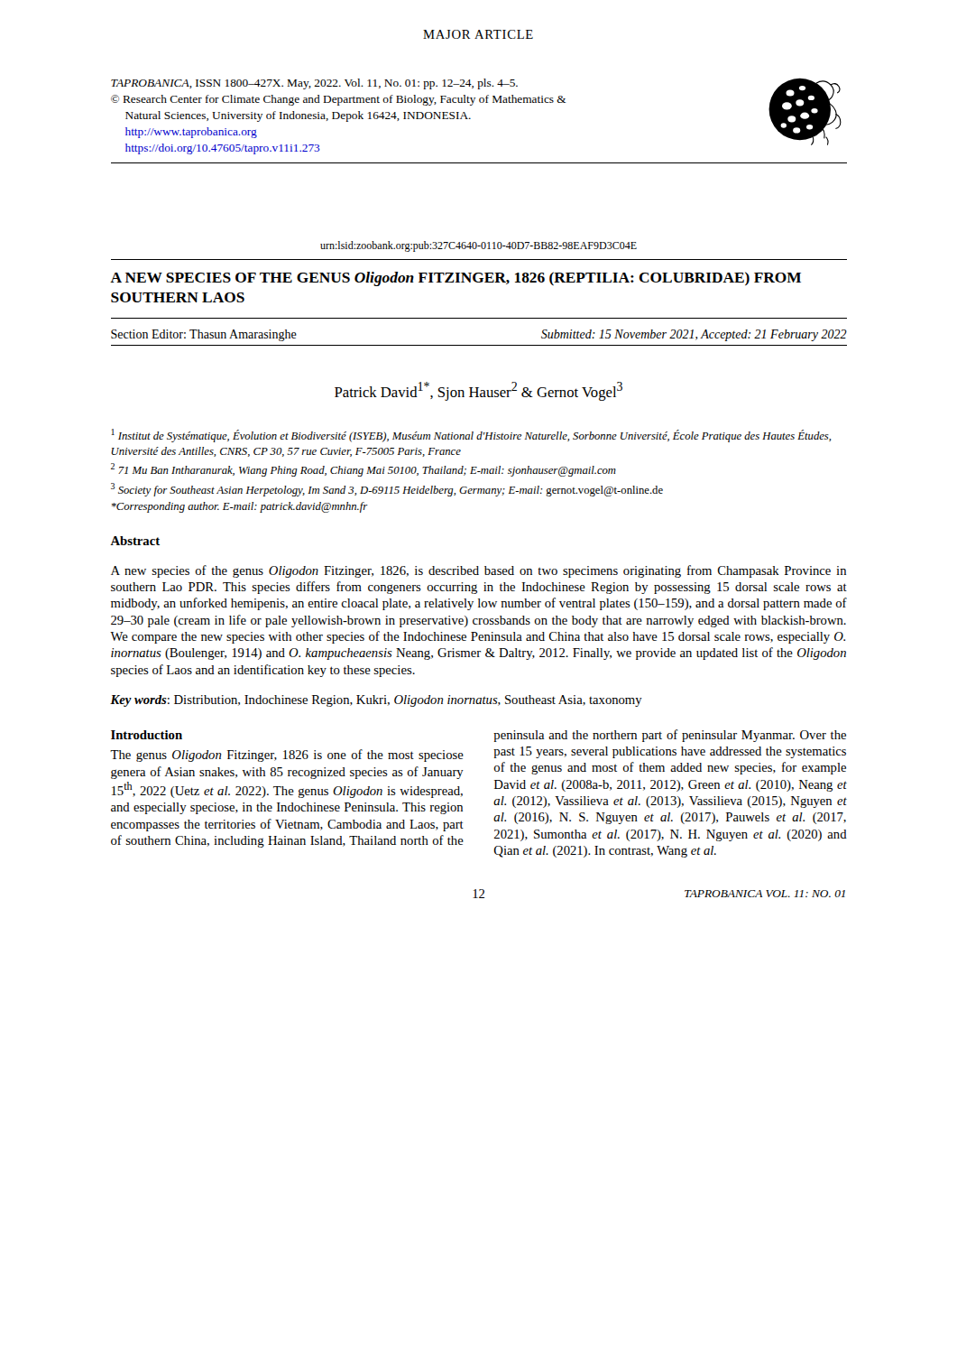MAJOR ARTICLE
TAPROBANICA, ISSN 1800–427X. May, 2022. Vol. 11, No. 01: pp. 12–24, pls. 4–5.
© Research Center for Climate Change and Department of Biology, Faculty of Mathematics &
Natural Sciences, University of Indonesia, Depok 16424, INDONESIA.
http://www.taprobanica.org
https://doi.org/10.47605/tapro.v11i1.273
urn:lsid:zoobank.org:pub:327C4640-0110-40D7-BB82-98EAF9D3C04E
A NEW SPECIES OF THE GENUS Oligodon FITZINGER, 1826 (REPTILIA: COLUBRIDAE) FROM SOUTHERN LAOS
Section Editor: Thasun Amarasinghe Submitted: 15 November 2021, Accepted: 21 February 2022
Patrick David1*, Sjon Hauser2 & Gernot Vogel3
1 Institut de Systématique, Évolution et Biodiversité (ISYEB), Muséum National d'Histoire Naturelle, Sorbonne Université, École Pratique des Hautes Études, Université des Antilles, CNRS, CP 30, 57 rue Cuvier, F-75005 Paris, France
2 71 Mu Ban Intharanurak, Wiang Phing Road, Chiang Mai 50100, Thailand; E-mail: sjonhauser@gmail.com
3 Society for Southeast Asian Herpetology, Im Sand 3, D-69115 Heidelberg, Germany; E-mail: gernot.vogel@t-online.de
*Corresponding author. E-mail: patrick.david@mnhn.fr
Abstract
A new species of the genus Oligodon Fitzinger, 1826, is described based on two specimens originating from Champasak Province in southern Lao PDR. This species differs from congeners occurring in the Indochinese Region by possessing 15 dorsal scale rows at midbody, an unforked hemipenis, an entire cloacal plate, a relatively low number of ventral plates (150–159), and a dorsal pattern made of 29–30 pale (cream in life or pale yellowish-brown in preservative) crossbands on the body that are narrowly edged with blackish-brown. We compare the new species with other species of the Indochinese Peninsula and China that also have 15 dorsal scale rows, especially O. inornatus (Boulenger, 1914) and O. kampucheaensis Neang, Grismer & Daltry, 2012. Finally, we provide an updated list of the Oligodon species of Laos and an identification key to these species.
Key words: Distribution, Indochinese Region, Kukri, Oligodon inornatus, Southeast Asia, taxonomy
Introduction
The genus Oligodon Fitzinger, 1826 is one of the most speciose genera of Asian snakes, with 85 recognized species as of January 15th, 2022 (Uetz et al. 2022). The genus Oligodon is widespread, and especially speciose, in the Indochinese Peninsula. This region encompasses the territories of Vietnam, Cambodia and Laos, part of southern China, including Hainan Island, Thailand north of the peninsula and the northern part of peninsular Myanmar. Over the past 15 years, several publications have addressed the systematics of the genus and most of them added new species, for example David et al. (2008a-b, 2011, 2012), Green et al. (2010), Neang et al. (2012), Vassilieva et al. (2013), Vassilieva (2015), Nguyen et al. (2016), N. S. Nguyen et al. (2017), Pauwels et al. (2017, 2021), Sumontha et al. (2017), N. H. Nguyen et al. (2020) and Qian et al. (2021). In contrast, Wang et al.
12 TAPROBANICA VOL. 11: NO. 01